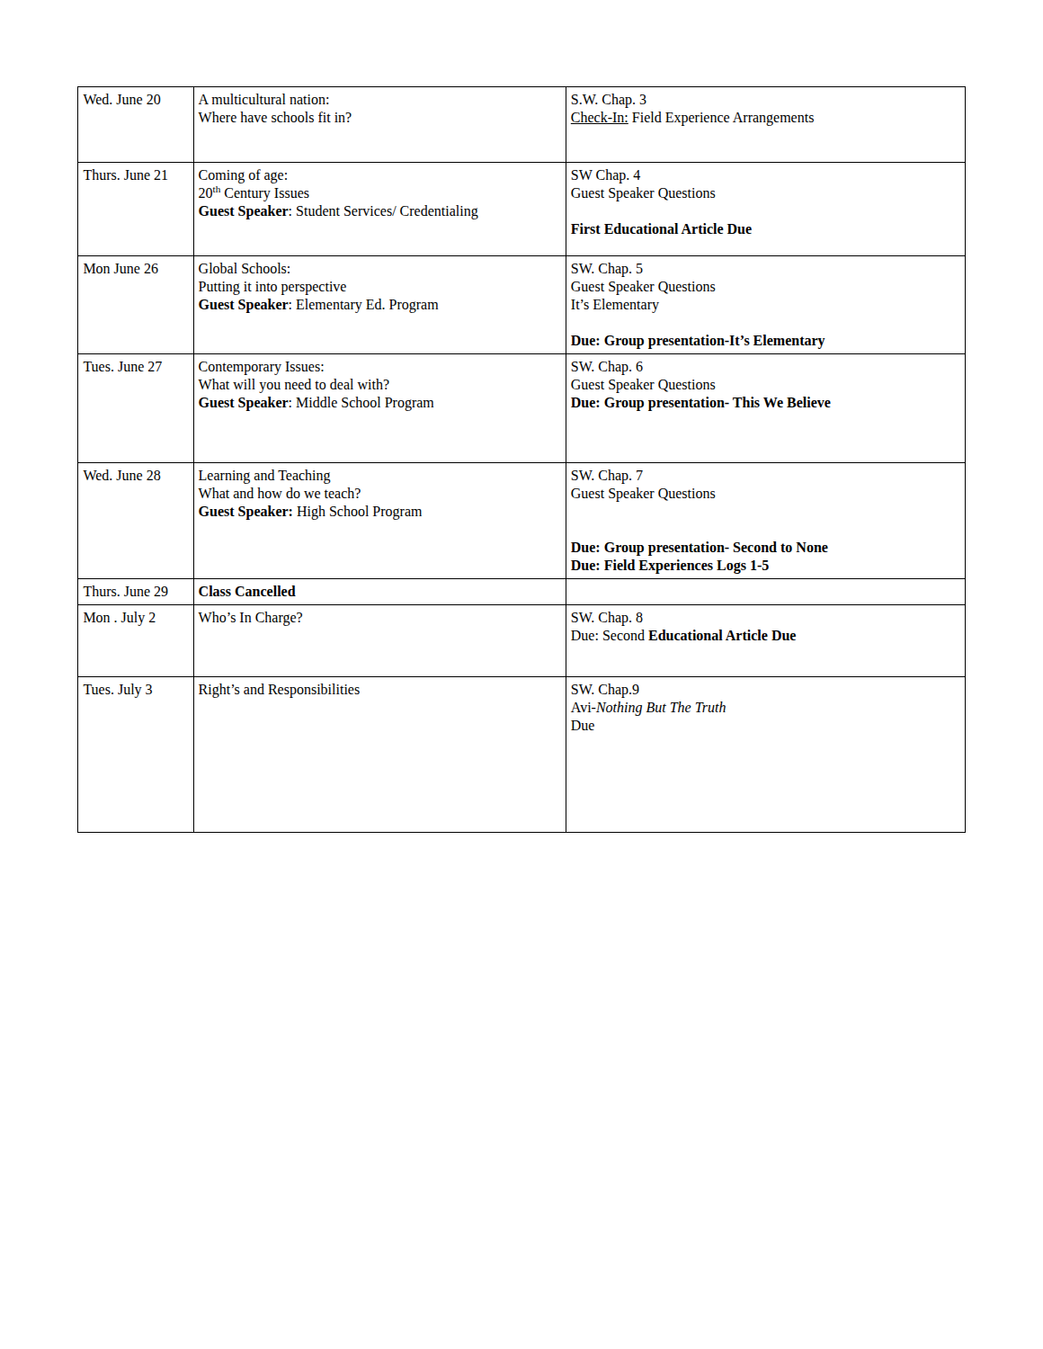| Wed. June 20 | A multicultural nation: Where have schools fit in? | S.W. Chap. 3 Check-In: Field Experience Arrangements |
| Thurs. June 21 | Coming of age: 20 th Century Issues Guest Speaker : Student Services/ Credentialing | SW Chap. 4 Guest Speaker Questions First Educational Article Due |
| Mon June 26 | Global Schools: Putting it into perspective Guest Speaker : Elementary Ed. Program | SW. Chap. 5 Guest Speaker Questions It’s Elementary Due: Group presentation-It’s Elementary |
| Tues. June 27 | Contemporary Issues: What will you need to deal with? Guest Speaker : Middle School Program | SW. Chap. 6 Guest Speaker Questions Due: Group presentation- This We Believe |
| Wed. June 28 | Learning and Teaching What and how do we teach? Guest Speaker: High School Program | SW. Chap. 7 Guest Speaker Questions Due: Group presentation- Second to None Due: Field Experiences Logs 1-5 |
| Thurs. June 29 | Class Cancelled | |
| Mon . July 2 | Who’s In Charge? | SW. Chap. 8 Due: Second Educational Article Due |
| Tues. July 3 | Right’s and Responsibilities | SW. Chap.9 Avi- Nothing But The Truth Due |